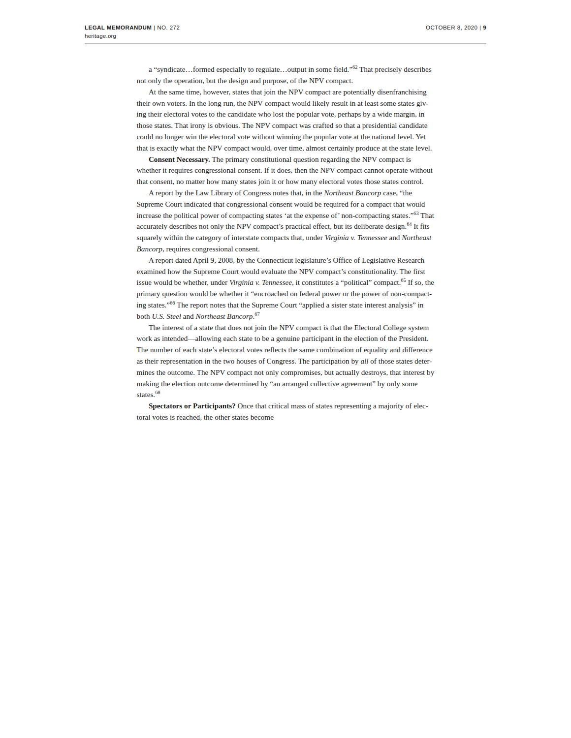Legal Memorandum | No. 272
heritage.org
October 8, 2020 | 9
a “syndicate…formed especially to regulate…output in some field.”62 That precisely describes not only the operation, but the design and purpose, of the NPV compact.
At the same time, however, states that join the NPV compact are potentially disenfranchising their own voters. In the long run, the NPV compact would likely result in at least some states giving their electoral votes to the candidate who lost the popular vote, perhaps by a wide margin, in those states. That irony is obvious. The NPV compact was crafted so that a presidential candidate could no longer win the electoral vote without winning the popular vote at the national level. Yet that is exactly what the NPV compact would, over time, almost certainly produce at the state level.
Consent Necessary. The primary constitutional question regarding the NPV compact is whether it requires congressional consent. If it does, then the NPV compact cannot operate without that consent, no matter how many states join it or how many electoral votes those states control.
A report by the Law Library of Congress notes that, in the Northeast Bancorp case, “the Supreme Court indicated that congressional consent would be required for a compact that would increase the political power of compacting states ‘at the expense of’ non-compacting states.”63 That accurately describes not only the NPV compact’s practical effect, but its deliberate design.64 It fits squarely within the category of interstate compacts that, under Virginia v. Tennessee and Northeast Bancorp, requires congressional consent.
A report dated April 9, 2008, by the Connecticut legislature’s Office of Legislative Research examined how the Supreme Court would evaluate the NPV compact’s constitutionality. The first issue would be whether, under Virginia v. Tennessee, it constitutes a “political” compact.65 If so, the primary question would be whether it “encroached on federal power or the power of non-compacting states.”66 The report notes that the Supreme Court “applied a sister state interest analysis” in both U.S. Steel and Northeast Bancorp.67
The interest of a state that does not join the NPV compact is that the Electoral College system work as intended—allowing each state to be a genuine participant in the election of the President. The number of each state’s electoral votes reflects the same combination of equality and difference as their representation in the two houses of Congress. The participation by all of those states determines the outcome. The NPV compact not only compromises, but actually destroys, that interest by making the election outcome determined by “an arranged collective agreement” by only some states.68
Spectators or Participants? Once that critical mass of states representing a majority of electoral votes is reached, the other states become